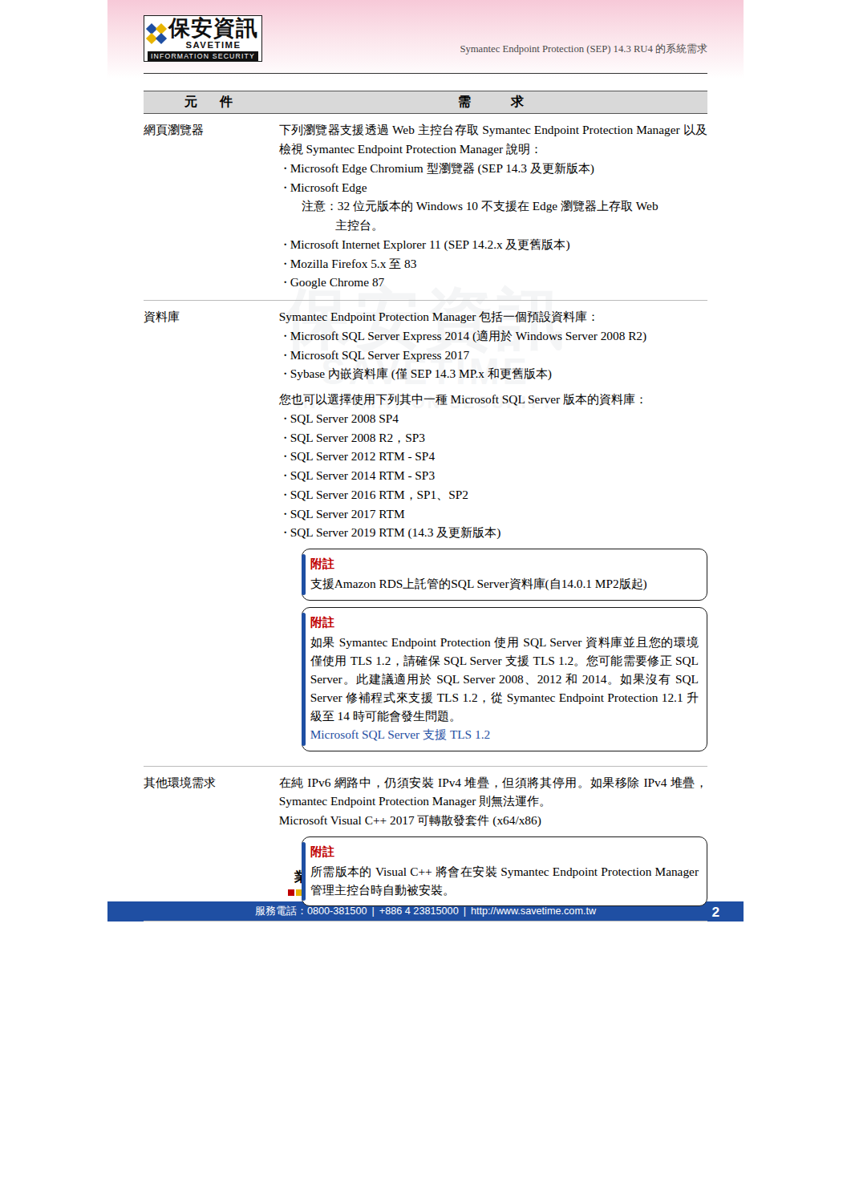保安資訊
SAVETIME
INFORMATION SECURITY
Symantec Endpoint Protection (SEP) 14.3 RU4 的系統需求
保安資訊
SAVETIME
INFORMATION SECURITY
| 元 件 | 需 求 |
| --- | --- |
| 網頁瀏覽器 | 下列瀏覽器支援透過 Web 主控台存取 Symantec Endpoint Protection Manager 以及檢視 Symantec Endpoint Protection Manager 說明： Microsoft Edge Chromium 型瀏覽器 (SEP 14.3 及更新版本) Microsoft Edge 注意：32 位元版本的 Windows 10 不支援在 Edge 瀏覽器上存取 Web 主控台。 Microsoft Internet Explorer 11 (SEP 14.2.x 及更舊版本) Mozilla Firefox 5.x 至 83 Google Chrome 87 |
| 資料庫 | Symantec Endpoint Protection Manager 包括一個預設資料庫： Microsoft SQL Server Express 2014 (適用於 Windows Server 2008 R2) Microsoft SQL Server Express 2017 Sybase 內嵌資料庫 (僅 SEP 14.3 MP.x 和更舊版本) 您也可以選擇使用下列其中一種 Microsoft SQL Server 版本的資料庫： SQL Server 2008 SP4 SQL Server 2008 R2，SP3 SQL Server 2012 RTM - SP4 SQL Server 2014 RTM - SP3 SQL Server 2016 RTM，SP1、SP2 SQL Server 2017 RTM SQL Server 2019 RTM (14.3 及更新版本) 附註 支援Amazon RDS上託管的SQL Server資料庫(自14.0.1 MP2版起) 附註 如果 Symantec Endpoint Protection 使用 SQL Server 資料庫並且您的環境僅使用 TLS 1.2，請確保 SQL Server 支援 TLS 1.2。您可能需要修正 SQL Server。此建議適用於 SQL Server 2008、2012 和 2014。如果沒有 SQL Server 修補程式來支援 TLS 1.2，從 Symantec Endpoint Protection 12.1 升級至 14 時可能會發生問題。 Microsoft SQL Server 支援 TLS 1.2 |
| 其他環境需求 | 在純 IPv6 網路中，仍須安裝 IPv4 堆疊，但須將其停用。如果移除 IPv4 堆疊，Symantec Endpoint Protection Manager 則無法運作。 Microsoft Visual C++ 2017 可轉散發套件 (x64/x86) 附註 所需版本的 Visual C++ 將會在安裝 Symantec Endpoint Protection Manager 管理主控台時自動被安裝。 |
業界公認 保安資訊-- 賽門鐵克解決方案專家
We Keep IT Safe, Secure & Save you Time, Cost
服務電話：0800-381500|+886 4 23815000|http://www.savetime.com.tw 2